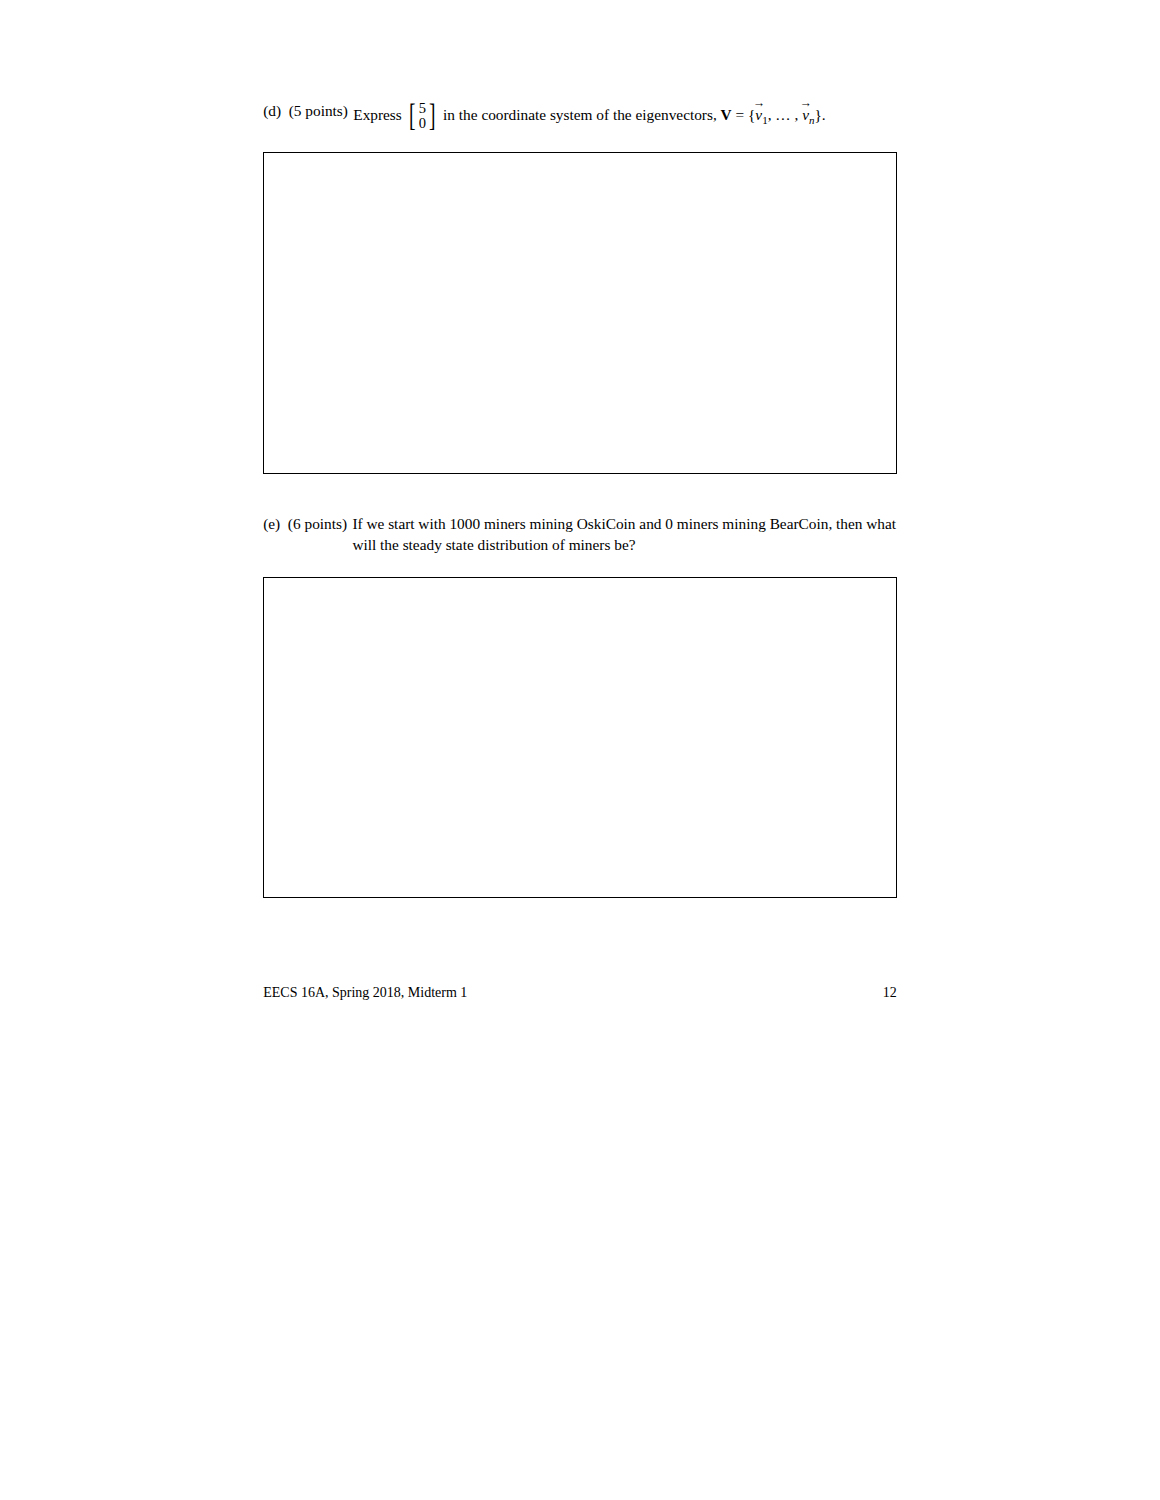(d) (5 points)
Express [ 50 ] in the coordinate system of the eigenvectors, V = {→v1, … , →vn}.
(e) (6 points)
If we start with 1000 miners mining OskiCoin and 0 miners mining BearCoin, then what will the steady state distribution of miners be?
EECS 16A, Spring 2018, Midterm 1 12